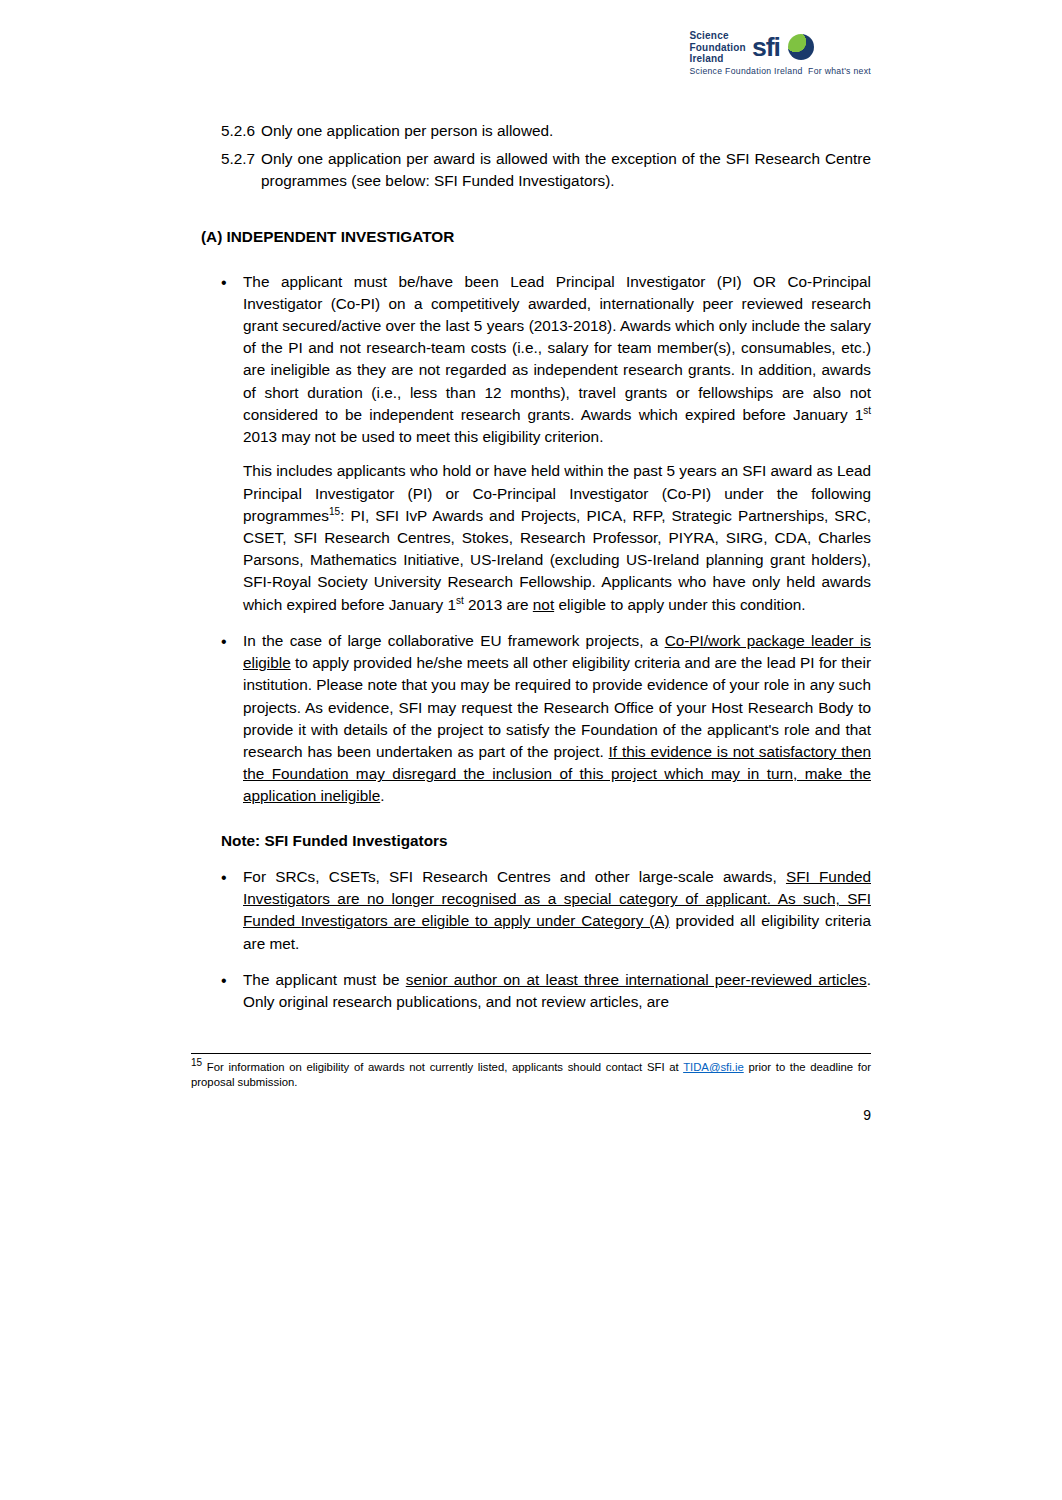Science
Foundation
Ireland
sfi
Science Foundation Ireland For what's next
5.2.6 Only one application per person is allowed.
5.2.7 Only one application per award is allowed with the exception of the SFI Research Centre programmes (see below: SFI Funded Investigators).
(A) INDEPENDENT INVESTIGATOR
The applicant must be/have been Lead Principal Investigator (PI) OR Co-Principal Investigator (Co-PI) on a competitively awarded, internationally peer reviewed research grant secured/active over the last 5 years (2013-2018). Awards which only include the salary of the PI and not research-team costs (i.e., salary for team member(s), consumables, etc.) are ineligible as they are not regarded as independent research grants. In addition, awards of short duration (i.e., less than 12 months), travel grants or fellowships are also not considered to be independent research grants. Awards which expired before January 1st 2013 may not be used to meet this eligibility criterion.
This includes applicants who hold or have held within the past 5 years an SFI award as Lead Principal Investigator (PI) or Co-Principal Investigator (Co-PI) under the following programmes15: PI, SFI IvP Awards and Projects, PICA, RFP, Strategic Partnerships, SRC, CSET, SFI Research Centres, Stokes, Research Professor, PIYRA, SIRG, CDA, Charles Parsons, Mathematics Initiative, US-Ireland (excluding US-Ireland planning grant holders), SFI-Royal Society University Research Fellowship. Applicants who have only held awards which expired before January 1st 2013 are not eligible to apply under this condition.
In the case of large collaborative EU framework projects, a Co-PI/work package leader is eligible to apply provided he/she meets all other eligibility criteria and are the lead PI for their institution. Please note that you may be required to provide evidence of your role in any such projects. As evidence, SFI may request the Research Office of your Host Research Body to provide it with details of the project to satisfy the Foundation of the applicant's role and that research has been undertaken as part of the project. If this evidence is not satisfactory then the Foundation may disregard the inclusion of this project which may in turn, make the application ineligible.
Note: SFI Funded Investigators
For SRCs, CSETs, SFI Research Centres and other large-scale awards, SFI Funded Investigators are no longer recognised as a special category of applicant. As such, SFI Funded Investigators are eligible to apply under Category (A) provided all eligibility criteria are met.
The applicant must be senior author on at least three international peer-reviewed articles. Only original research publications, and not review articles, are
15 For information on eligibility of awards not currently listed, applicants should contact SFI at TIDA@sfi.ie prior to the deadline for proposal submission.
9